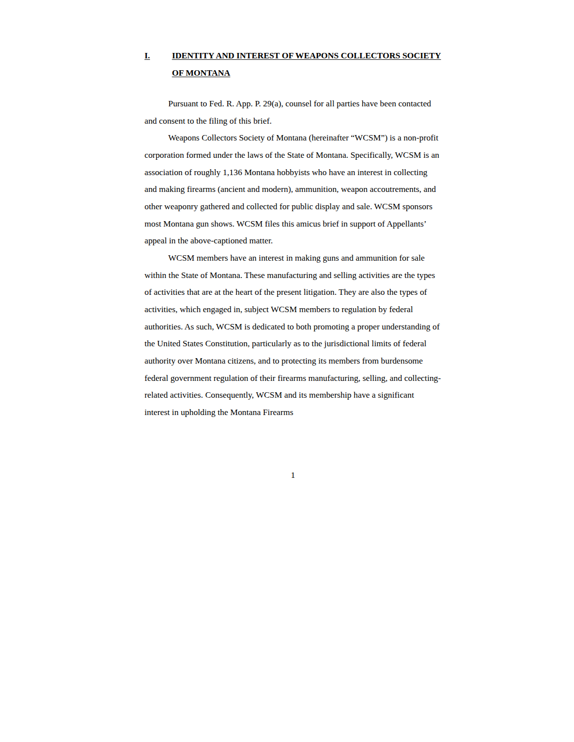I. IDENTITY AND INTEREST OF WEAPONS COLLECTORS SOCIETY OF MONTANA
Pursuant to Fed. R. App. P. 29(a), counsel for all parties have been contacted and consent to the filing of this brief.
Weapons Collectors Society of Montana (hereinafter “WCSM”) is a non-profit corporation formed under the laws of the State of Montana. Specifically, WCSM is an association of roughly 1,136 Montana hobbyists who have an interest in collecting and making firearms (ancient and modern), ammunition, weapon accoutrements, and other weaponry gathered and collected for public display and sale. WCSM sponsors most Montana gun shows. WCSM files this amicus brief in support of Appellants’ appeal in the above-captioned matter.
WCSM members have an interest in making guns and ammunition for sale within the State of Montana. These manufacturing and selling activities are the types of activities that are at the heart of the present litigation. They are also the types of activities, which engaged in, subject WCSM members to regulation by federal authorities. As such, WCSM is dedicated to both promoting a proper understanding of the United States Constitution, particularly as to the jurisdictional limits of federal authority over Montana citizens, and to protecting its members from burdensome federal government regulation of their firearms manufacturing, selling, and collecting-related activities. Consequently, WCSM and its membership have a significant interest in upholding the Montana Firearms
1